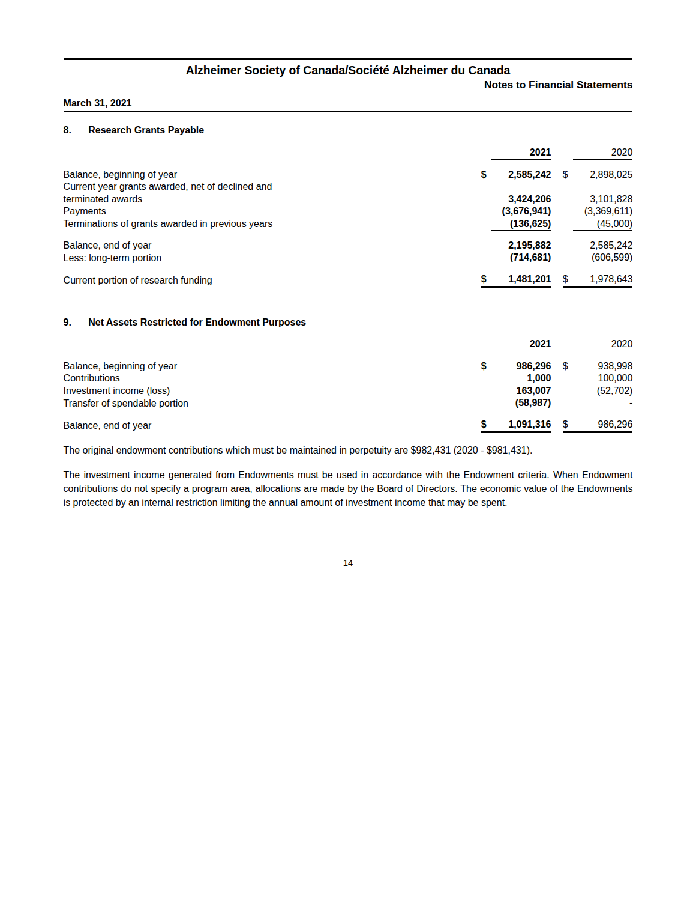Alzheimer Society of Canada/Société Alzheimer du Canada
Notes to Financial Statements
March 31, 2021
8. Research Grants Payable
| | | 2021 | | | 2020 |
| Balance, beginning of year | $ | 2,585,242 | | $ | 2,898,025 |
| Current year grants awarded, net of declined and | | | | | |
| terminated awards | | 3,424,206 | | | 3,101,828 |
| Payments | | (3,676,941) | | | (3,369,611) |
| Terminations of grants awarded in previous years | | (136,625) | | | (45,000) |
| Balance, end of year | | 2,195,882 | | | 2,585,242 |
| Less: long-term portion | | (714,681) | | | (606,599) |
| Current portion of research funding | $ | 1,481,201 | | $ | 1,978,643 |
9. Net Assets Restricted for Endowment Purposes
| | | 2021 | | | 2020 |
| Balance, beginning of year | $ | 986,296 | | $ | 938,998 |
| Contributions | | 1,000 | | | 100,000 |
| Investment income (loss) | | 163,007 | | | (52,702) |
| Transfer of spendable portion | | (58,987) | | | - |
| Balance, end of year | $ | 1,091,316 | | $ | 986,296 |
The original endowment contributions which must be maintained in perpetuity are $982,431 (2020 - $981,431).
The investment income generated from Endowments must be used in accordance with the Endowment criteria. When Endowment contributions do not specify a program area, allocations are made by the Board of Directors. The economic value of the Endowments is protected by an internal restriction limiting the annual amount of investment income that may be spent.
14